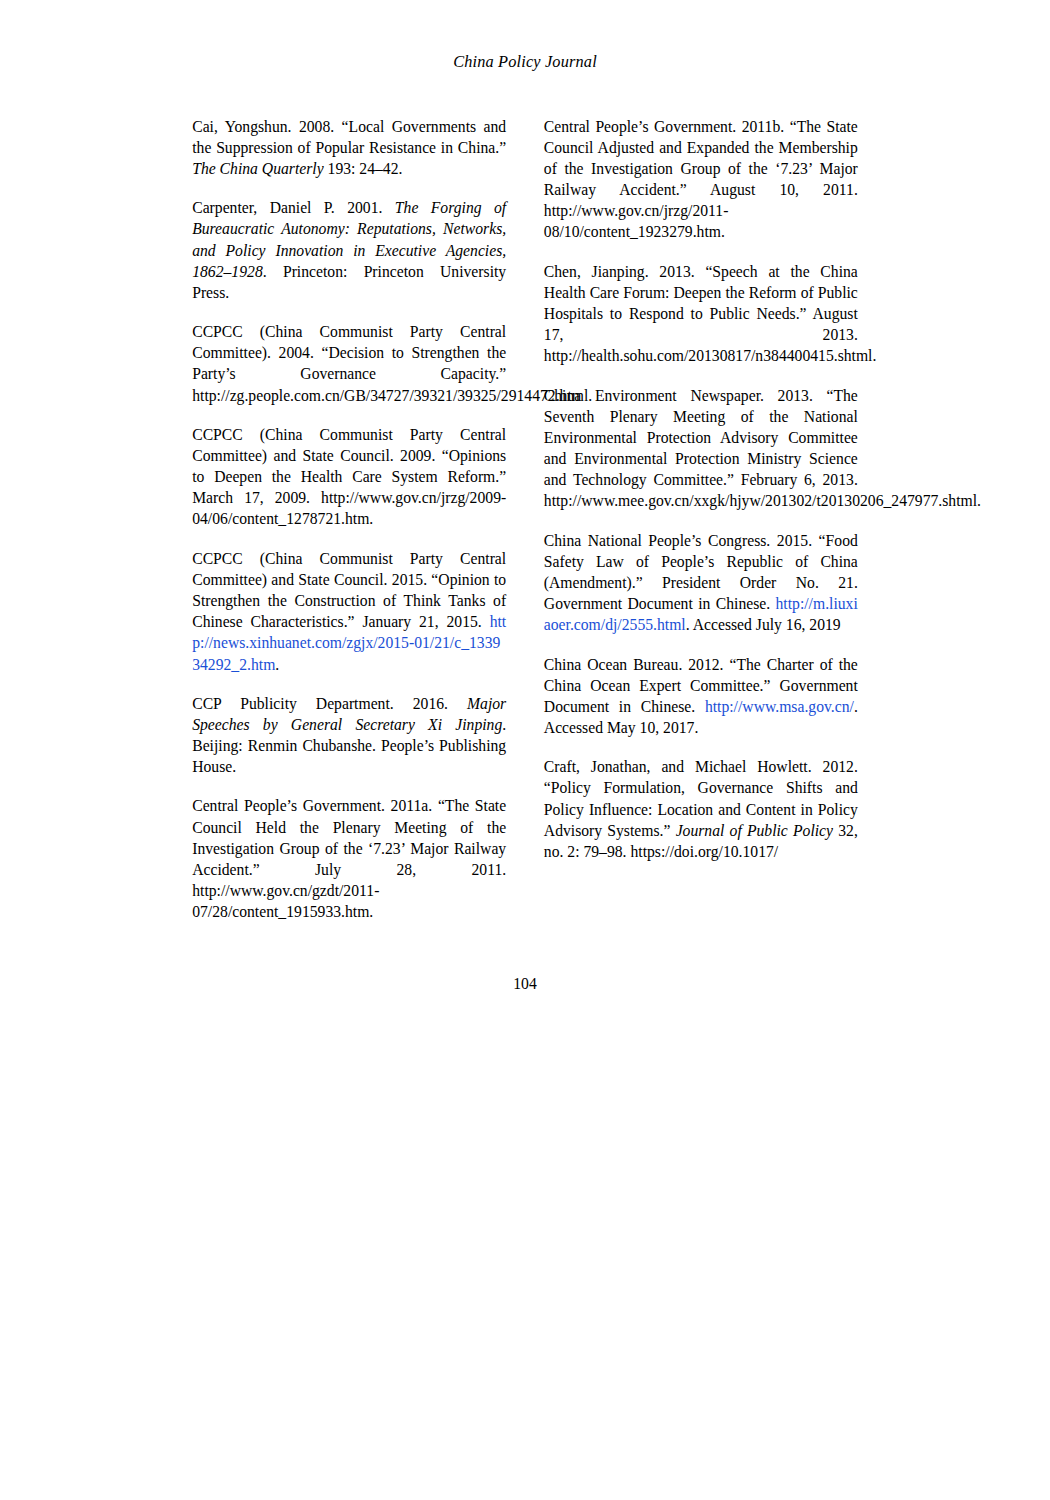China Policy Journal
Cai, Yongshun. 2008. “Local Governments and the Suppression of Popular Resistance in China.” The China Quarterly 193: 24–42.
Carpenter, Daniel P. 2001. The Forging of Bureaucratic Autonomy: Reputations, Networks, and Policy Innovation in Executive Agencies, 1862–1928. Princeton: Princeton University Press.
CCPCC (China Communist Party Central Committee). 2004. “Decision to Strengthen the Party’s Governance Capacity.” http://zg.people.com.cn/GB/34727/39321/39325/2914472.html.
CCPCC (China Communist Party Central Committee) and State Council. 2009. “Opinions to Deepen the Health Care System Reform.” March 17, 2009. http://www.gov.cn/jrzg/2009-04/06/content_1278721.htm.
CCPCC (China Communist Party Central Committee) and State Council. 2015. “Opinion to Strengthen the Construction of Think Tanks of Chinese Characteristics.” January 21, 2015. http://news.xinhuanet.com/zgjx/2015-01/21/c_133934292_2.htm.
CCP Publicity Department. 2016. Major Speeches by General Secretary Xi Jinping. Beijing: Renmin Chubanshe. People’s Publishing House.
Central People’s Government. 2011a. “The State Council Held the Plenary Meeting of the Investigation Group of the ‘7.23’ Major Railway Accident.” July 28, 2011. http://www.gov.cn/gzdt/2011-07/28/content_1915933.htm.
Central People’s Government. 2011b. “The State Council Adjusted and Expanded the Membership of the Investigation Group of the ‘7.23’ Major Railway Accident.” August 10, 2011. http://www.gov.cn/jrzg/2011-08/10/content_1923279.htm.
Chen, Jianping. 2013. “Speech at the China Health Care Forum: Deepen the Reform of Public Hospitals to Respond to Public Needs.” August 17, 2013. http://health.sohu.com/20130817/n384400415.shtml.
China Environment Newspaper. 2013. “The Seventh Plenary Meeting of the National Environmental Protection Advisory Committee and Environmental Protection Ministry Science and Technology Committee.” February 6, 2013. http://www.mee.gov.cn/xxgk/hjyw/201302/t20130206_247977.shtml.
China National People’s Congress. 2015. “Food Safety Law of People’s Republic of China (Amendment).” President Order No. 21. Government Document in Chinese. http://m.liuxiaoer.com/dj/2555.html. Accessed July 16, 2019
China Ocean Bureau. 2012. “The Charter of the China Ocean Expert Committee.” Government Document in Chinese. http://www.msa.gov.cn/. Accessed May 10, 2017.
Craft, Jonathan, and Michael Howlett. 2012. “Policy Formulation, Governance Shifts and Policy Influence: Location and Content in Policy Advisory Systems.” Journal of Public Policy 32, no. 2: 79–98. https://doi.org/10.1017/
104